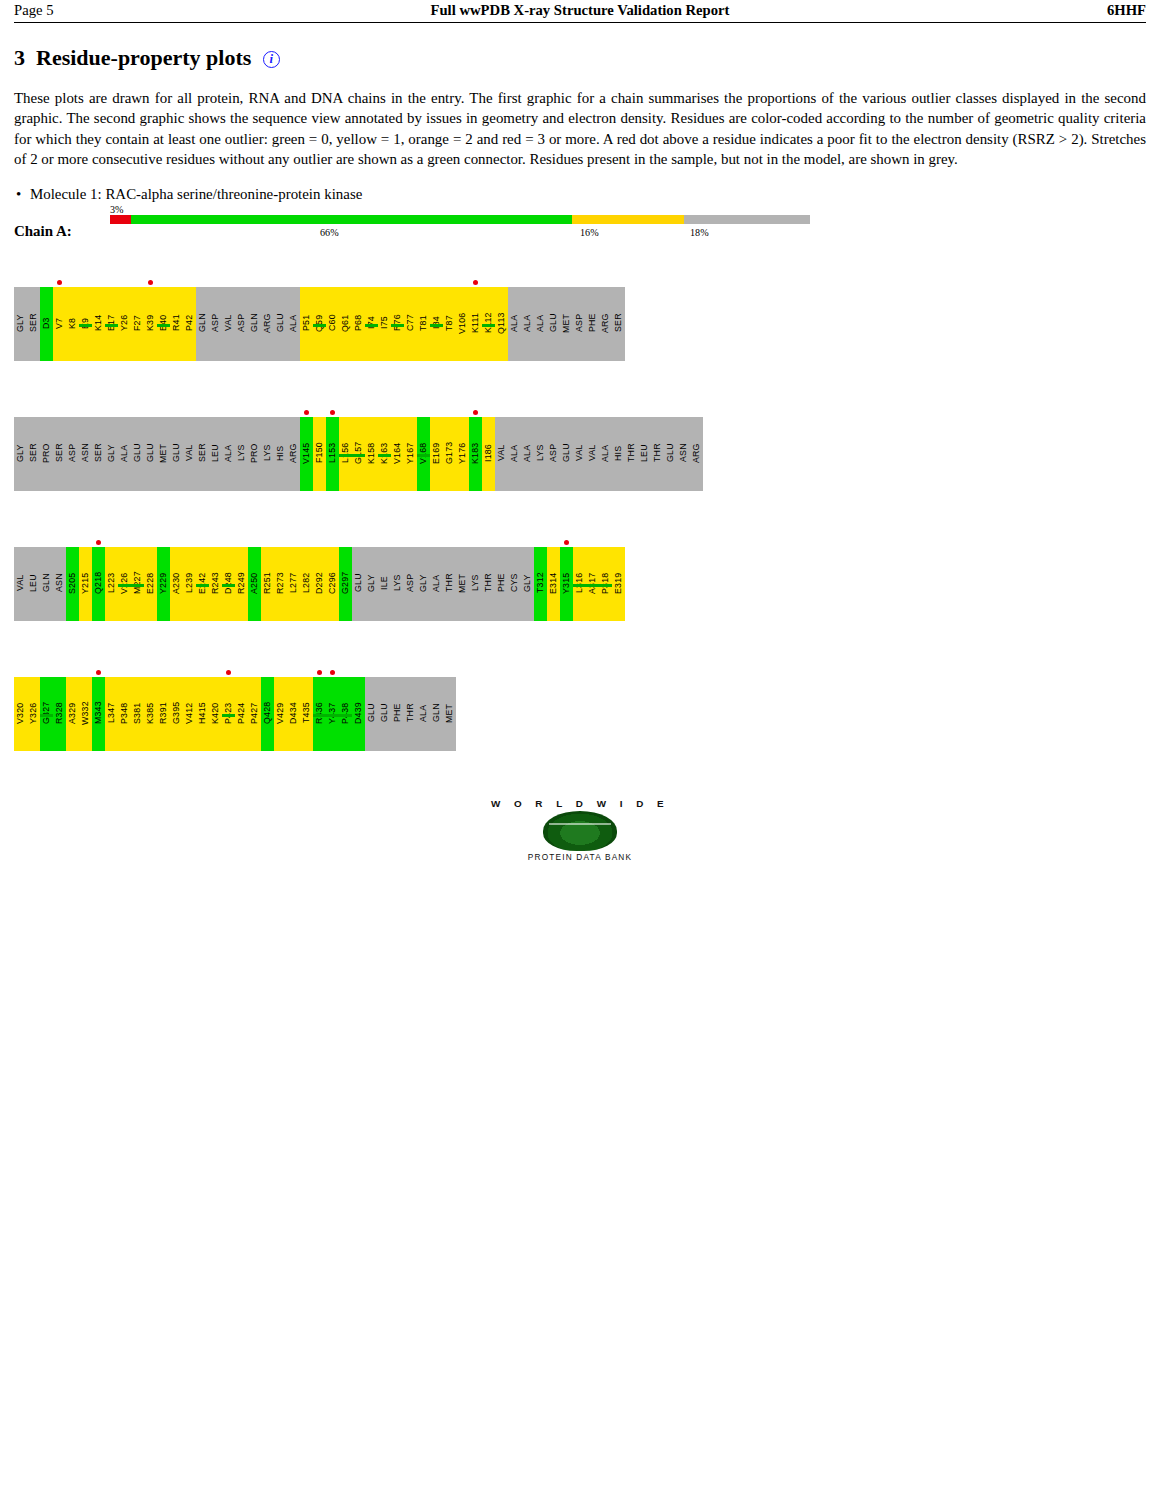Page 5
Full wwPDB X-ray Structure Validation Report
6HHF
3 Residue-property plots i
These plots are drawn for all protein, RNA and DNA chains in the entry. The first graphic for a chain summarises the proportions of the various outlier classes displayed in the second graphic. The second graphic shows the sequence view annotated by issues in geometry and electron density. Residues are color-coded according to the number of geometric quality criteria for which they contain at least one outlier: green = 0, yellow = 1, orange = 2 and red = 3 or more. A red dot above a residue indicates a poor fit to the electron density (RSRZ > 2). Stretches of 2 or more consecutive residues without any outlier are shown as a green connector. Residues present in the sample, but not in the model, are shown in grey.
Molecule 1: RAC-alpha serine/threonine-protein kinase
Chain A:
3%
66% 16% 18%
GLY
SER
D3
V7
K8
E9
K14
E17
Y26
F27
K39
E40
R41
P42
GLN
ASP
VAL
ASP
GLN
ARG
GLU
ALA
P51
Q59
C60
Q61
P68
I74
I75
R76
C77
T81
I84
T87
V106
K111
K112
Q113
ALA
ALA
ALA
GLU
MET
ASP
PHE
ARG
SER
GLY
SER
PRO
SER
ASP
ASN
SER
GLY
ALA
GLU
GLU
MET
GLU
VAL
SER
LEU
ALA
LYS
PRO
LYS
HIS
ARG
V145
F150
L153
L156
G157
K158
K163
V164
Y167
V168
E169
G173
Y176
K183
I186
VAL
ALA
ALA
LYS
ASP
GLU
VAL
VAL
ALA
HIS
THR
LEU
THR
GLU
ASN
ARG
VAL
LEU
GLN
ASN
S205
Y215
Q218
L223
V226
M227
E228
Y229
A230
L239
E242
R243
D248
R249
A250
R251
R273
L277
L282
D292
C296
G297
GLU
GLY
ILE
LYS
ASP
GLY
ALA
THR
MET
LYS
THR
PHE
CYS
GLY
T312
E314
Y315
L316
A317
P318
E319
V320
Y326
G327
R328
A329
W332
M343
L347
P348
S381
K385
R391
G395
V412
H415
K420
P423
P424
P427
Q428
V429
D434
T435
R436
Y437
P438
D439
GLU
GLU
PHE
THR
ALA
GLN
MET
W O R L D W I D E
PROTEIN DATA BANK